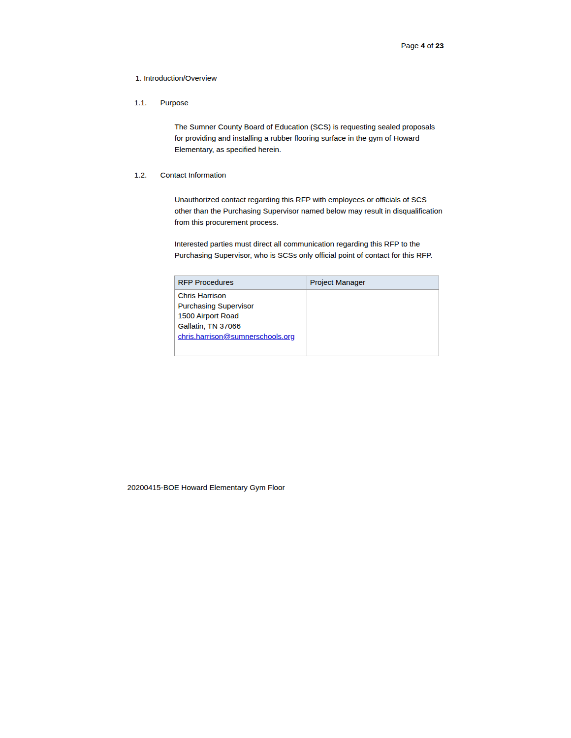Page 4 of 23
Introduction/Overview
Purpose
The Sumner County Board of Education (SCS) is requesting sealed proposals for providing and installing a rubber flooring surface in the gym of Howard Elementary, as specified herein.
Contact Information
Unauthorized contact regarding this RFP with employees or officials of SCS other than the Purchasing Supervisor named below may result in disqualification from this procurement process.
Interested parties must direct all communication regarding this RFP to the Purchasing Supervisor, who is SCSs only official point of contact for this RFP.
| RFP Procedures | Project Manager |
| --- | --- |
| Chris Harrison Purchasing Supervisor 1500 Airport Road Gallatin, TN 37066 chris.harrison@sumnerschools.org | |
20200415-BOE Howard Elementary Gym Floor